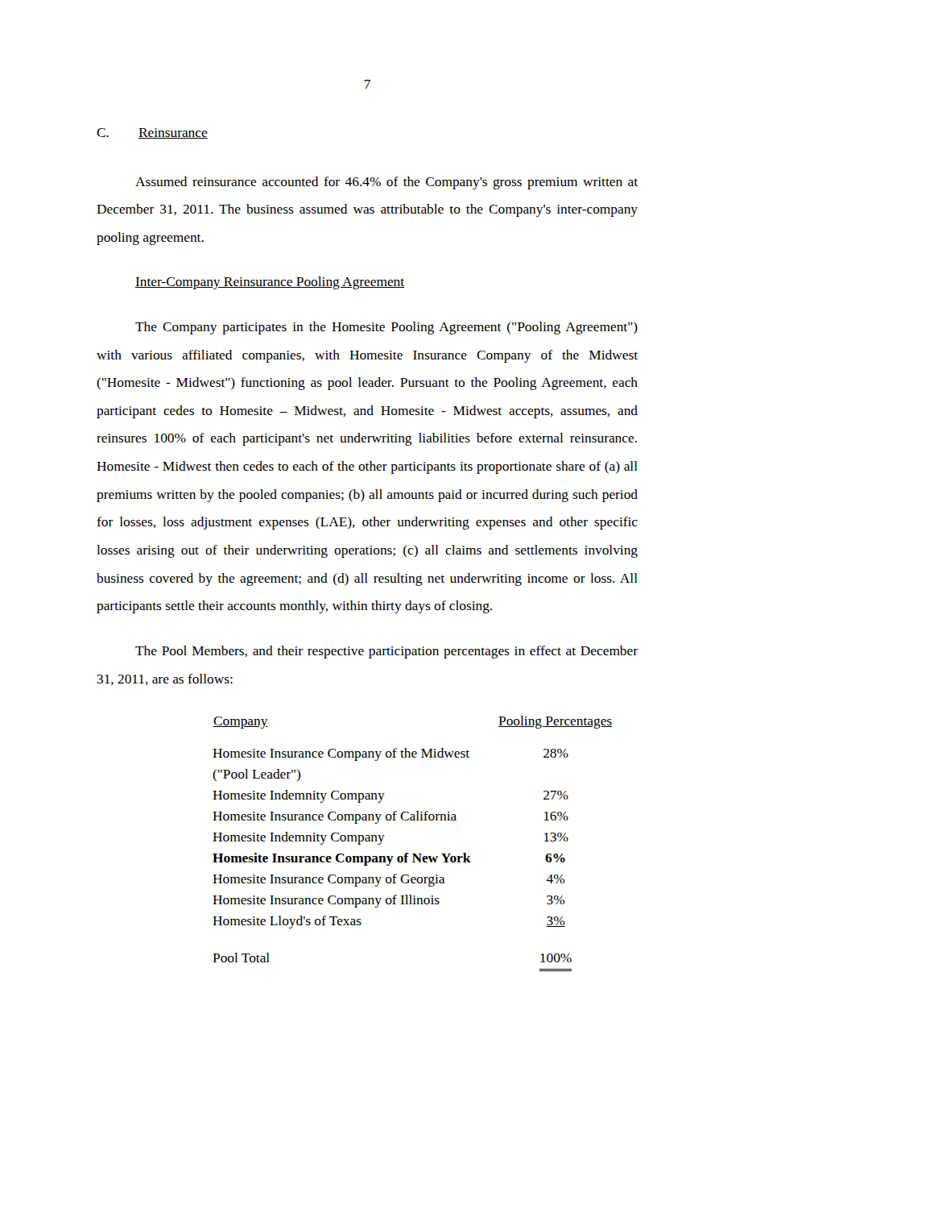7
C. Reinsurance
Assumed reinsurance accounted for 46.4% of the Company's gross premium written at December 31, 2011. The business assumed was attributable to the Company's inter-company pooling agreement.
Inter-Company Reinsurance Pooling Agreement
The Company participates in the Homesite Pooling Agreement ("Pooling Agreement") with various affiliated companies, with Homesite Insurance Company of the Midwest ("Homesite - Midwest") functioning as pool leader. Pursuant to the Pooling Agreement, each participant cedes to Homesite – Midwest, and Homesite - Midwest accepts, assumes, and reinsures 100% of each participant's net underwriting liabilities before external reinsurance. Homesite - Midwest then cedes to each of the other participants its proportionate share of (a) all premiums written by the pooled companies; (b) all amounts paid or incurred during such period for losses, loss adjustment expenses (LAE), other underwriting expenses and other specific losses arising out of their underwriting operations; (c) all claims and settlements involving business covered by the agreement; and (d) all resulting net underwriting income or loss. All participants settle their accounts monthly, within thirty days of closing.
The Pool Members, and their respective participation percentages in effect at December 31, 2011, are as follows:
| Company | Pooling Percentages |
| --- | --- |
| Homesite Insurance Company of the Midwest ("Pool Leader") | 28% |
| Homesite Indemnity Company | 27% |
| Homesite Insurance Company of California | 16% |
| Homesite Indemnity Company | 13% |
| Homesite Insurance Company of New York | 6% |
| Homesite Insurance Company of Georgia | 4% |
| Homesite Insurance Company of Illinois | 3% |
| Homesite Lloyd's of Texas | 3% |
| Pool Total | 100% |